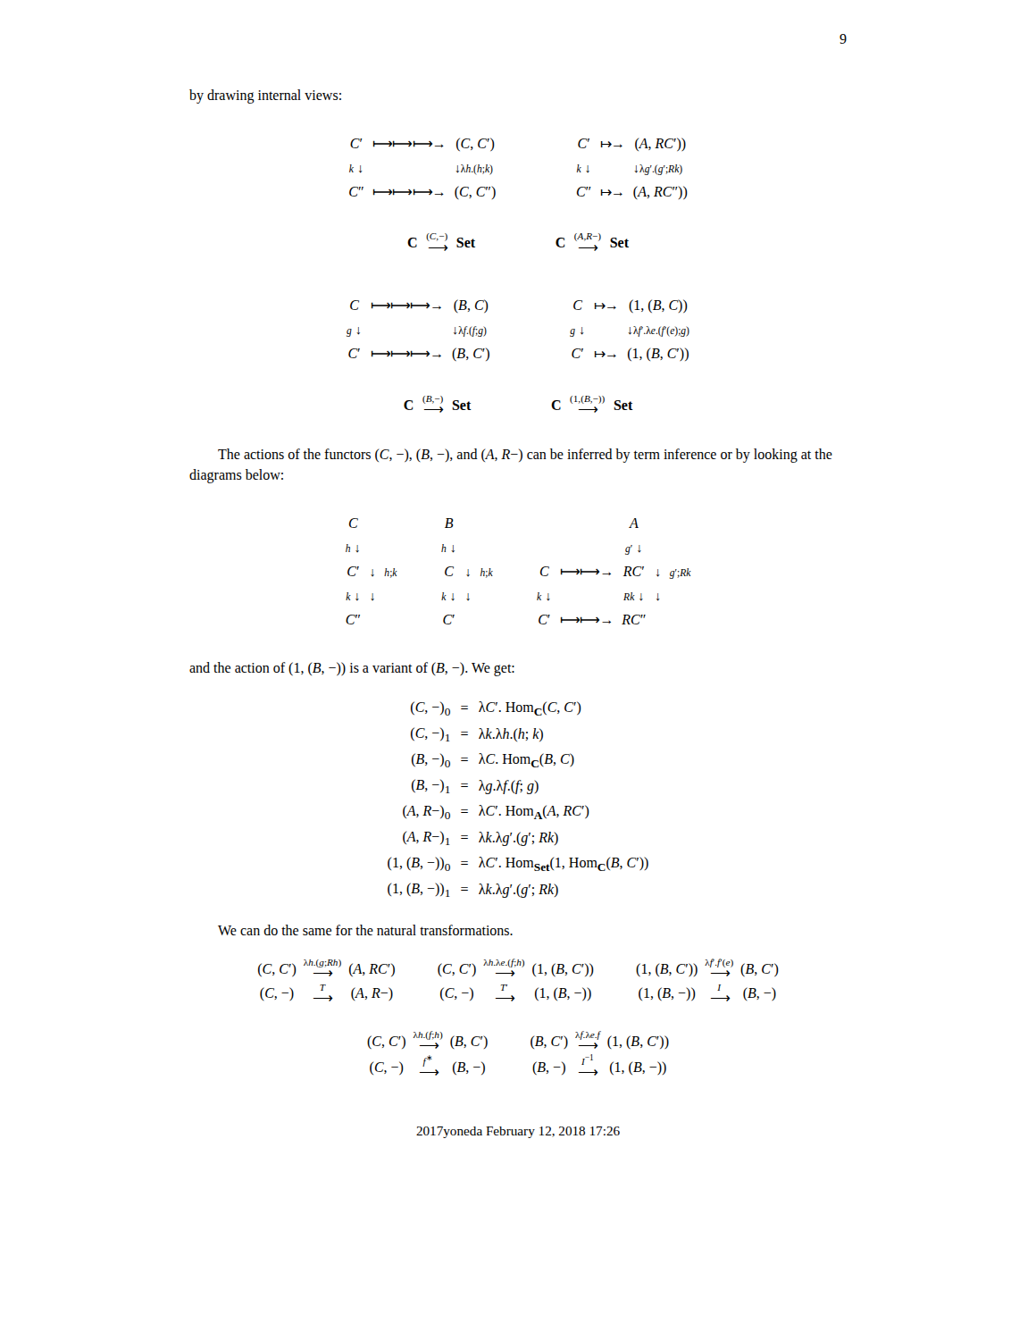9
by drawing internal views:
| C ′ | ⟼⟼⟼→ | ( C , C ′) |
| k ↓ | | ↓ λ h .( h ; k ) |
| C ″ | ⟼⟼⟼→ | ( C , C ″) |
| C ′ | ↦→ | ( A , RC ′)) |
| k ↓ | | ↓ λ g ′.( g ′; Rk ) |
| C ″ | ↦→ | ( A , RC ″)) |
| C | ( C ,−) ⟶ | Set |
| C | ( A , R −) ⟶ | Set |
| C | ⟼⟼⟼→ | ( B , C ) |
| g ↓ | | ↓ λ f .( f ; g ) |
| C ′ | ⟼⟼⟼→ | ( B , C ′) |
| C | ↦→ | (1, ( B , C )) |
| g ↓ | | ↓ λ f ′.λ e .( f ′( e ); g ) |
| C ′ | ↦→ | (1, ( B , C ′)) |
| C | ( B ,−) ⟶ | Set |
| C | (1,( B ,−)) ⟶ | Set |
The actions of the functors (C, −), (B, −), and (A, R−) can be inferred by term inference or by looking at the diagrams below:
| C | | |
| h ↓ | | |
| C ′ | ↓ | h ; k |
| k ↓ | ↓ | |
| C ″ | | |
| B | | |
| h ↓ | | |
| C | ↓ | h ; k |
| k ↓ | ↓ | |
| C ′ | | |
| | | A | | |
| | | g ′ ↓ | | |
| C | ⟼⟼→ | RC ′ | ↓ | g ′; Rk |
| k ↓ | | Rk ↓ | ↓ | |
| C ′ | ⟼⟼→ | RC ″ | | |
and the action of (1, (B, −)) is a variant of (B, −). We get:
| ( C , −) 0 | = | λ C ′. Hom C ( C , C ′) |
| ( C , −) 1 | = | λ k .λ h .( h ; k ) |
| ( B , −) 0 | = | λ C . Hom C ( B , C ) |
| ( B , −) 1 | = | λ g .λ f .( f ; g ) |
| ( A , R −) 0 | = | λ C ′. Hom A ( A , RC ′) |
| ( A , R −) 1 | = | λ k .λ g ′.( g ′; Rk ) |
| (1, ( B , −)) 0 | = | λ C ′. Hom Set (1, Hom C ( B , C ′)) |
| (1, ( B , −)) 1 | = | λ k .λ g ′.( g ′; Rk ) |
We can do the same for the natural transformations.
| ( C , C ′) | λ h .( g ; Rh ) ⟶ | ( A , RC ′) |
| ( C , −) | T ⟶ | ( A , R −) |
| ( C , C ′) | λ h .λ e .( f ; h ) ⟶ | (1, ( B , C ′)) |
| ( C , −) | T ′ ⟶ | (1, ( B , −)) |
| (1, ( B , C ′)) | λ f ′. f ′( e ) ⟶ | ( B , C ′) |
| (1, ( B , −)) | I ⟶ | ( B , −) |
| ( C , C ′) | λ h .( f ; h ) ⟶ | ( B , C ′) |
| ( C , −) | f ∗ ⟶ | ( B , −) |
| ( B , C ′) | λ f .λ e . f ⟶ | (1, ( B , C ′)) |
| ( B , −) | I −1 ⟶ | (1, ( B , −)) |
2017yoneda February 12, 2018 17:26